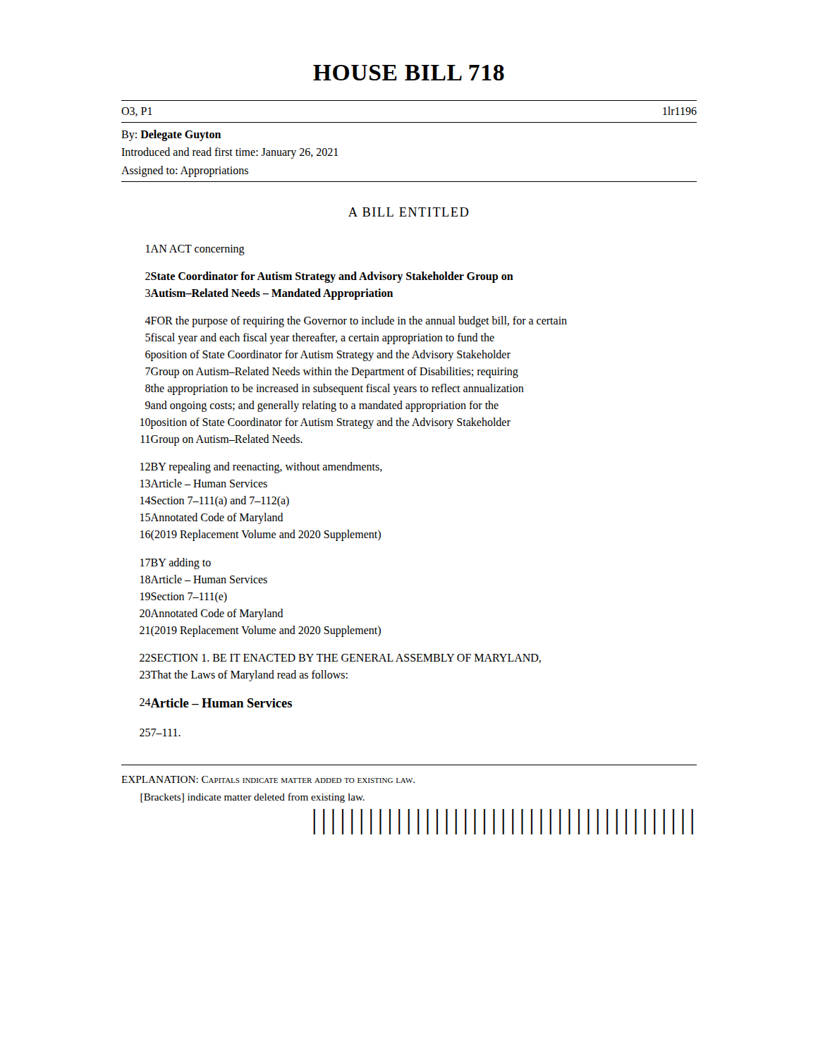HOUSE BILL 718
O3, P1 1lr1196
By: Delegate Guyton
Introduced and read first time: January 26, 2021
Assigned to: Appropriations
A BILL ENTITLED
| 1 | AN ACT concerning |
| 2 | State Coordinator for Autism Strategy and Advisory Stakeholder Group on |
| 3 | Autism–Related Needs – Mandated Appropriation |
| 4 | FOR the purpose of requiring the Governor to include in the annual budget bill, for a certain |
| 5 | fiscal year and each fiscal year thereafter, a certain appropriation to fund the |
| 6 | position of State Coordinator for Autism Strategy and the Advisory Stakeholder |
| 7 | Group on Autism–Related Needs within the Department of Disabilities; requiring |
| 8 | the appropriation to be increased in subsequent fiscal years to reflect annualization |
| 9 | and ongoing costs; and generally relating to a mandated appropriation for the |
| 10 | position of State Coordinator for Autism Strategy and the Advisory Stakeholder |
| 11 | Group on Autism–Related Needs. |
| 12 | BY repealing and reenacting, without amendments, |
| 13 | Article – Human Services |
| 14 | Section 7–111(a) and 7–112(a) |
| 15 | Annotated Code of Maryland |
| 16 | (2019 Replacement Volume and 2020 Supplement) |
| 17 | BY adding to |
| 18 | Article – Human Services |
| 19 | Section 7–111(e) |
| 20 | Annotated Code of Maryland |
| 21 | (2019 Replacement Volume and 2020 Supplement) |
| 22 | SECTION 1. BE IT ENACTED BY THE GENERAL ASSEMBLY OF MARYLAND, |
| 23 | That the Laws of Maryland read as follows: |
| 24 | Article – Human Services |
| 25 | 7–111. |
EXPLANATION: Capitals indicate matter added to existing law.
[Brackets] indicate matter deleted from existing law.
|||||||||||||||||||||||||||||||||||||||||